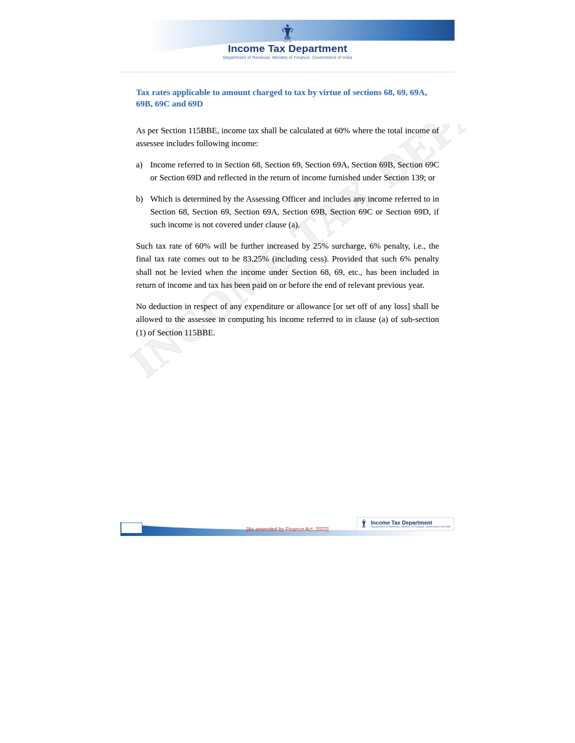सत्यमेव जयते
Income Tax Department
Department of Revenue, Ministry of Finance, Government of India
INCOME TAX DEPARTMENT
Tax rates applicable to amount charged to tax by virtue of sections 68, 69, 69A, 69B, 69C and 69D
As per Section 115BBE, income tax shall be calculated at 60% where the total income of assessee includes following income:
a) Income referred to in Section 68, Section 69, Section 69A, Section 69B, Section 69C or Section 69D and reflected in the return of income furnished under Section 139; or
b) Which is determined by the Assessing Officer and includes any income referred to in Section 68, Section 69, Section 69A, Section 69B, Section 69C or Section 69D, if such income is not covered under clause (a).
Such tax rate of 60% will be further increased by 25% surcharge, 6% penalty, i.e., the final tax rate comes out to be 83.25% (including cess). Provided that such 6% penalty shall not be levied when the income under Section 68, 69, etc., has been included in return of income and tax has been paid on or before the end of relevant previous year.
No deduction in respect of any expenditure or allowance [or set off of any loss] shall be allowed to the assessee in computing his income referred to in clause (a) of sub-section (1) of Section 115BBE.
[As amended by Finance Act, 2022]
Income Tax Department
Department of Revenue, Ministry of Finance, Government of India